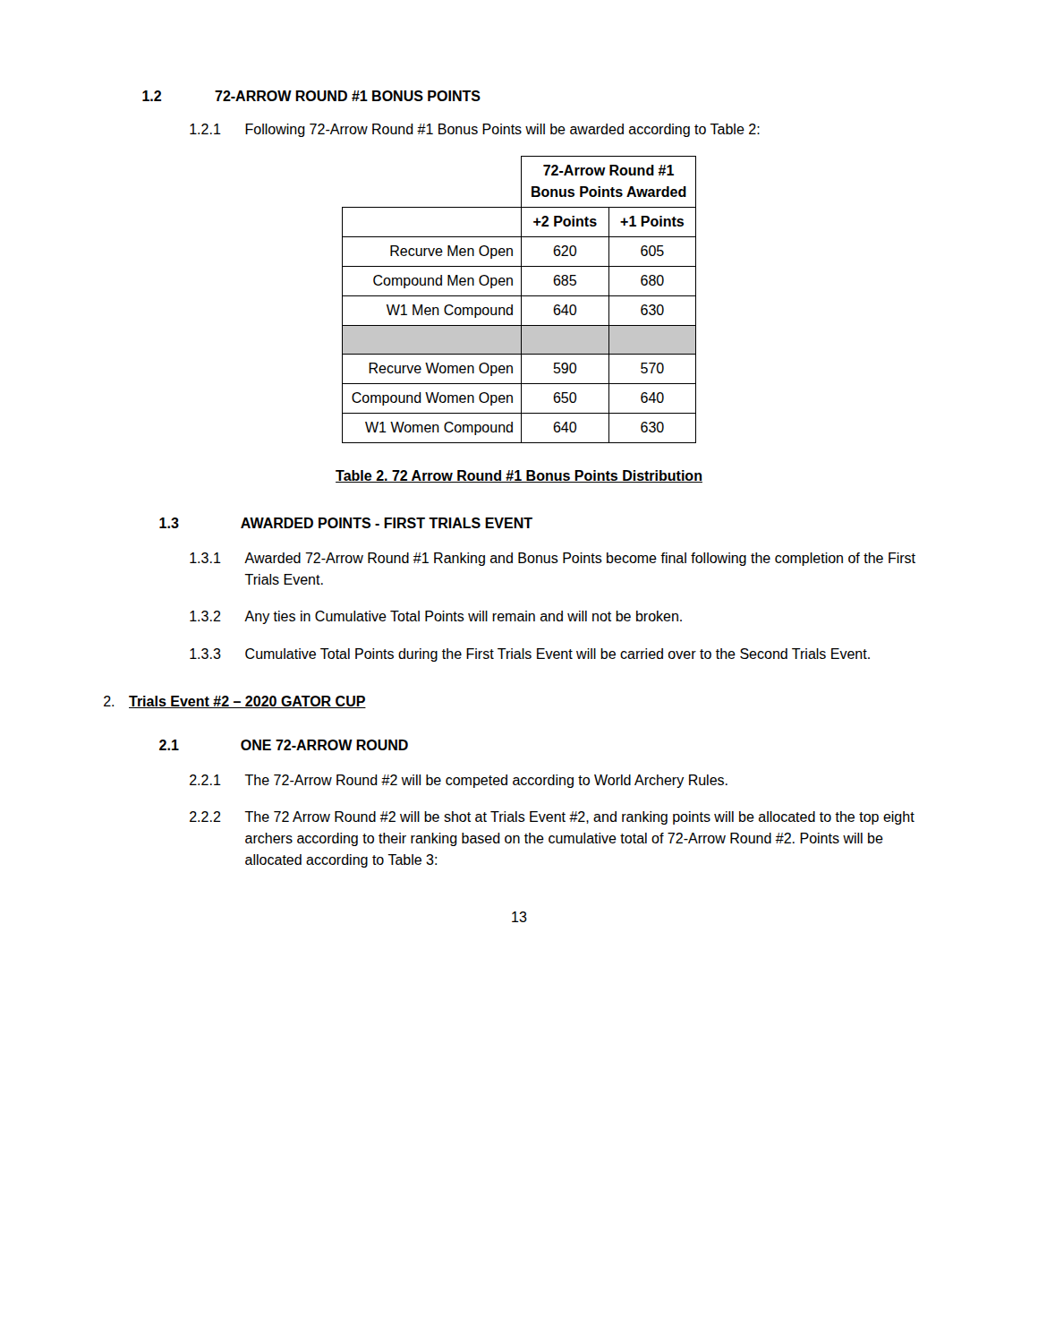1.272-ARROW ROUND #1 BONUS POINTS
1.2.1 Following 72-Arrow Round #1 Bonus Points will be awarded according to Table 2:
| | 72-Arrow Round #1 Bonus Points Awarded |
| --- | --- |
| | +2 Points | +1 Points |
| Recurve Men Open | 620 | 605 |
| Compound Men Open | 685 | 680 |
| W1 Men Compound | 640 | 630 |
| Recurve Women Open | 590 | 570 |
| Compound Women Open | 650 | 640 |
| W1 Women Compound | 640 | 630 |
Table 2. 72 Arrow Round #1 Bonus Points Distribution
1.3 AWARDED POINTS - FIRST TRIALS EVENT
1.3.1 Awarded 72-Arrow Round #1 Ranking and Bonus Points become final following the completion of the First Trials Event.
1.3.2 Any ties in Cumulative Total Points will remain and will not be broken.
1.3.3 Cumulative Total Points during the First Trials Event will be carried over to the Second Trials Event.
2. Trials Event #2 – 2020 GATOR CUP
2.1 ONE 72-ARROW ROUND
2.2.1 The 72-Arrow Round #2 will be competed according to World Archery Rules.
2.2.2 The 72 Arrow Round #2 will be shot at Trials Event #2, and ranking points will be allocated to the top eight archers according to their ranking based on the cumulative total of 72-Arrow Round #2. Points will be allocated according to Table 3:
13